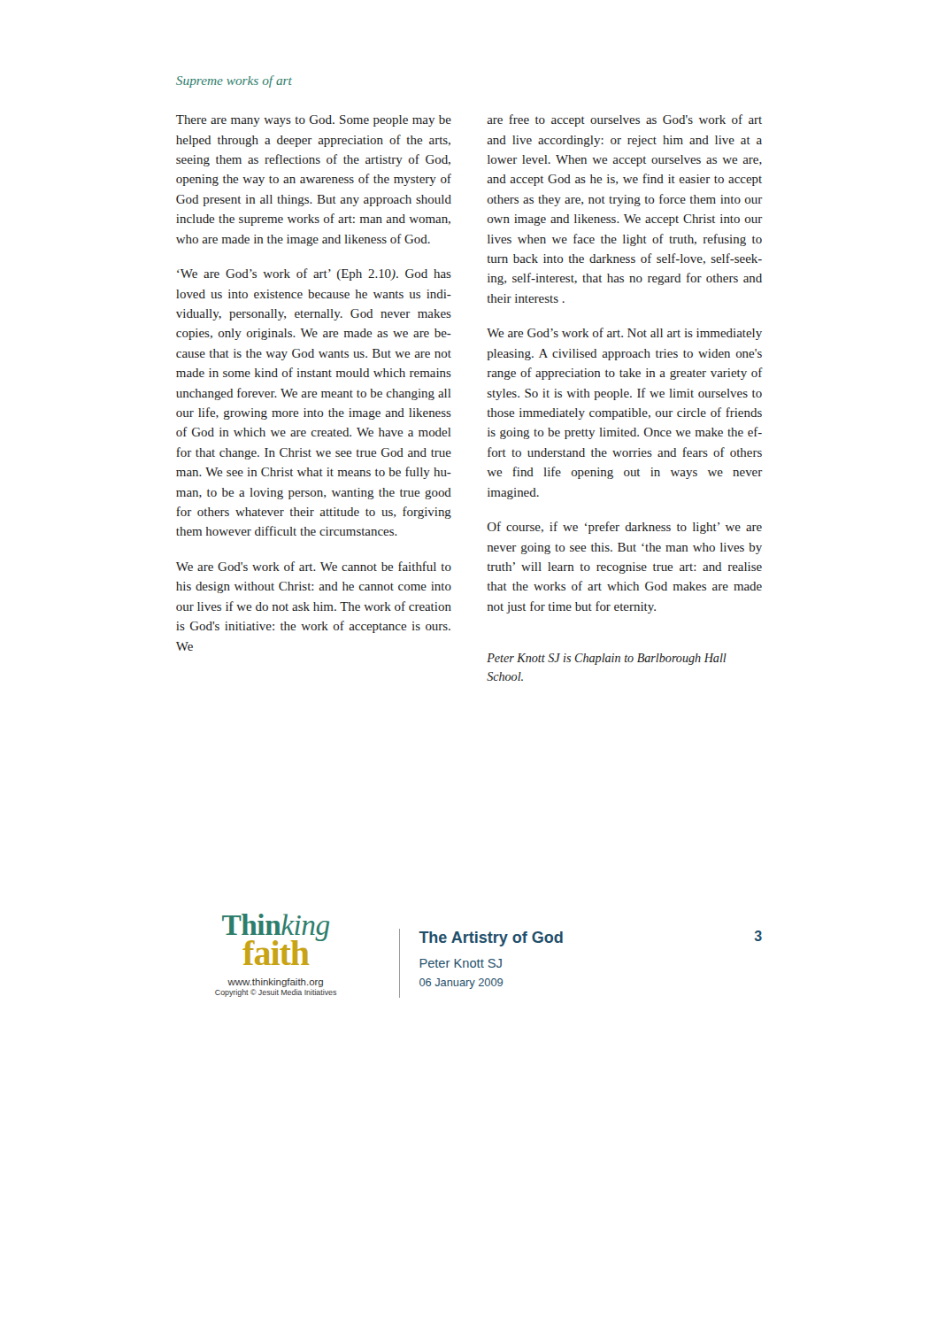Supreme works of art
There are many ways to God. Some people may be helped through a deeper appreciation of the arts, seeing them as reflections of the artistry of God, opening the way to an awareness of the mystery of God present in all things. But any approach should include the supreme works of art: man and woman, who are made in the image and likeness of God.
‘We are God’s work of art’ (Eph 2.10). God has loved us into existence because he wants us individually, personally, eternally. God never makes copies, only originals. We are made as we are because that is the way God wants us. But we are not made in some kind of instant mould which remains unchanged forever. We are meant to be changing all our life, growing more into the image and likeness of God in which we are created. We have a model for that change. In Christ we see true God and true man. We see in Christ what it means to be fully human, to be a loving person, wanting the true good for others whatever their attitude to us, forgiving them however difficult the circumstances.
We are God's work of art. We cannot be faithful to his design without Christ: and he cannot come into our lives if we do not ask him. The work of creation is God's initiative: the work of acceptance is ours. We
are free to accept ourselves as God's work of art and live accordingly: or reject him and live at a lower level. When we accept ourselves as we are, and accept God as he is, we find it easier to accept others as they are, not trying to force them into our own image and likeness. We accept Christ into our lives when we face the light of truth, refusing to turn back into the darkness of self-love, self-seeking, self-interest, that has no regard for others and their interests .
We are God’s work of art. Not all art is immediately pleasing. A civilised approach tries to widen one's range of appreciation to take in a greater variety of styles. So it is with people. If we limit ourselves to those immediately compatible, our circle of friends is going to be pretty limited. Once we make the effort to understand the worries and fears of others we find life opening out in ways we never imagined.
Of course, if we ‘prefer darkness to light’ we are never going to see this. But ‘the man who lives by truth’ will learn to recognise true art: and realise that the works of art which God makes are made not just for time but for eternity.
Peter Knott SJ is Chaplain to Barlborough Hall School.
Thinking
faith
www.thinkingfaith.org
Copyright © Jesuit Media Initiatives
The Artistry of God
Peter Knott SJ
06 January 2009
3